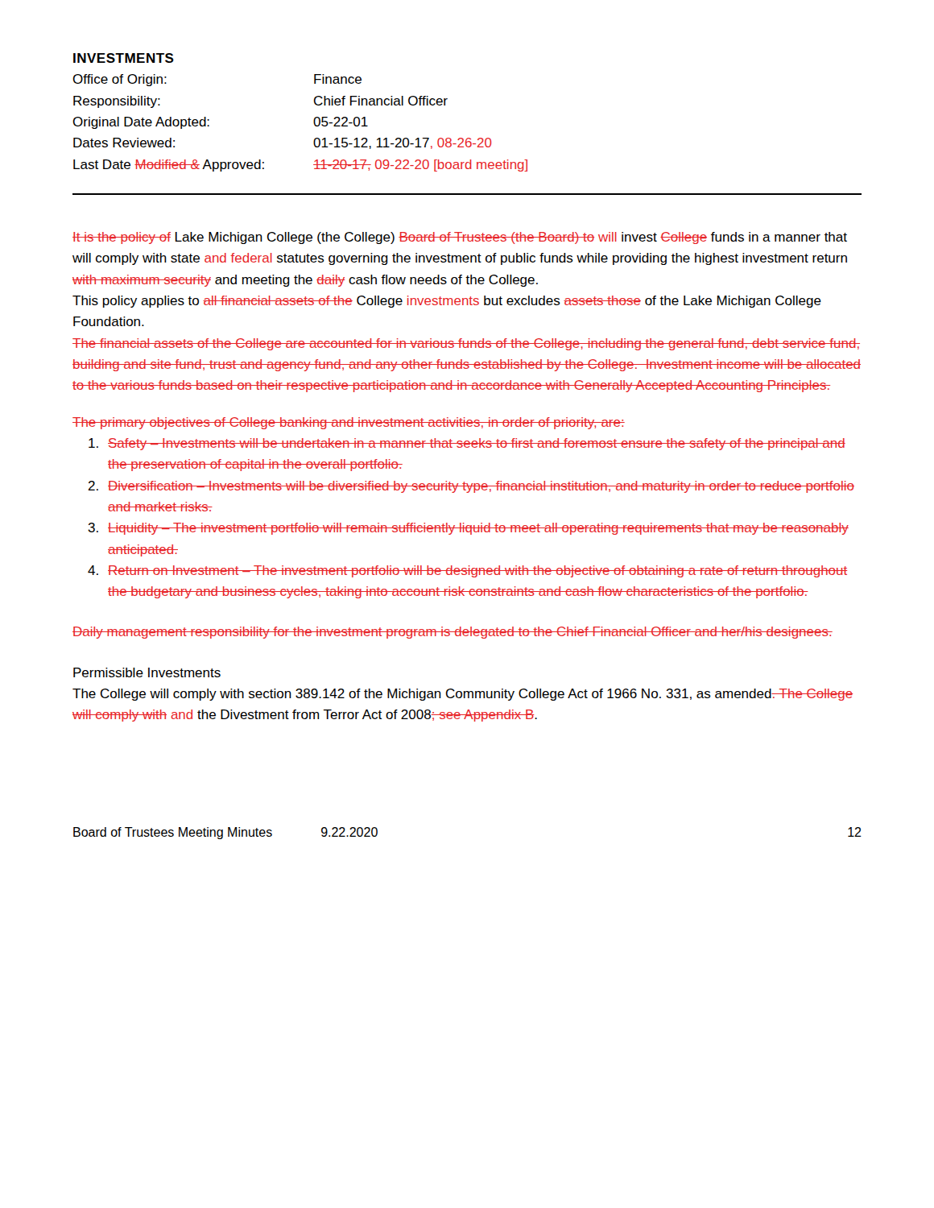INVESTMENTS
| Office of Origin: | Finance |
| Responsibility: | Chief Financial Officer |
| Original Date Adopted: | 05-22-01 |
| Dates Reviewed: | 01-15-12, 11-20-17 , 08-26-20 |
| Last Date Modified & Approved: | 11-20-17, 09-22-20 [board meeting] |
It is the policy of Lake Michigan College (the College) Board of Trustees (the Board) to will invest College funds in a manner that will comply with state and federal statutes governing the investment of public funds while providing the highest investment return with maximum security and meeting the daily cash flow needs of the College.
This policy applies to all financial assets of the College investments but excludes assets those of the Lake Michigan College Foundation.
The financial assets of the College are accounted for in various funds of the College, including the general fund, debt service fund, building and site fund, trust and agency fund, and any other funds established by the College. Investment income will be allocated to the various funds based on their respective participation and in accordance with Generally Accepted Accounting Principles.
The primary objectives of College banking and investment activities, in order of priority, are:
Safety – Investments will be undertaken in a manner that seeks to first and foremost ensure the safety of the principal and the preservation of capital in the overall portfolio.
Diversification – Investments will be diversified by security type, financial institution, and maturity in order to reduce portfolio and market risks.
Liquidity – The investment portfolio will remain sufficiently liquid to meet all operating requirements that may be reasonably anticipated.
Return on Investment – The investment portfolio will be designed with the objective of obtaining a rate of return throughout the budgetary and business cycles, taking into account risk constraints and cash flow characteristics of the portfolio.
Daily management responsibility for the investment program is delegated to the Chief Financial Officer and her/his designees.
Permissible Investments
The College will comply with section 389.142 of the Michigan Community College Act of 1966 No. 331, as amended. The College will comply with and the Divestment from Terror Act of 2008; see Appendix B.
Board of Trustees Meeting Minutes
9.22.2020
12